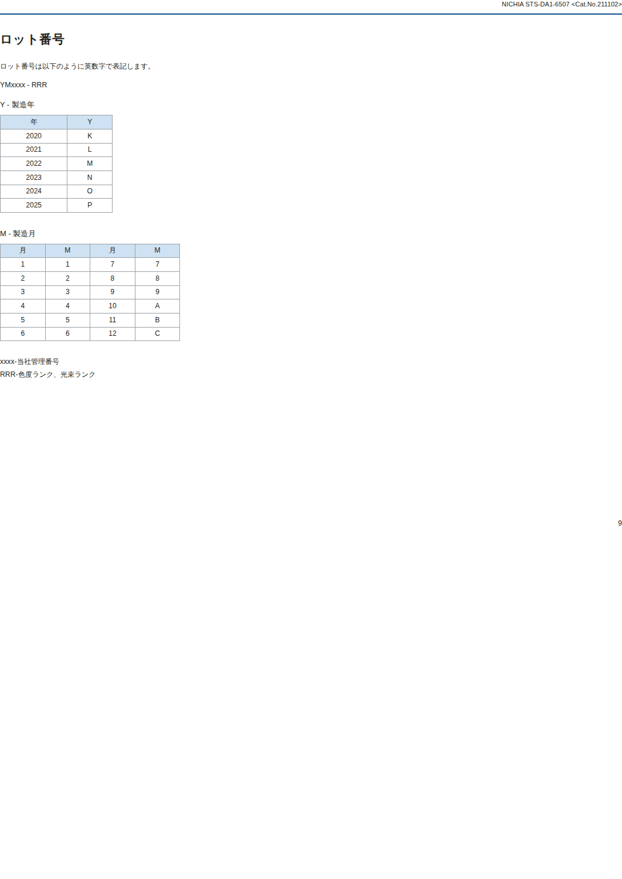NICHIA STS-DA1-6507 <Cat.No.211102>
ロット番号
ロット番号は以下のように英数字で表記します。
YMxxxx - RRR
Y - 製造年
| 年 | Y |
| --- | --- |
| 2020 | K |
| 2021 | L |
| 2022 | M |
| 2023 | N |
| 2024 | O |
| 2025 | P |
M - 製造月
| 月 | M | 月 | M |
| --- | --- | --- | --- |
| 1 | 1 | 7 | 7 |
| 2 | 2 | 8 | 8 |
| 3 | 3 | 9 | 9 |
| 4 | 4 | 10 | A |
| 5 | 5 | 11 | B |
| 6 | 6 | 12 | C |
xxxx-当社管理番号
RRR-色度ランク、光束ランク
9